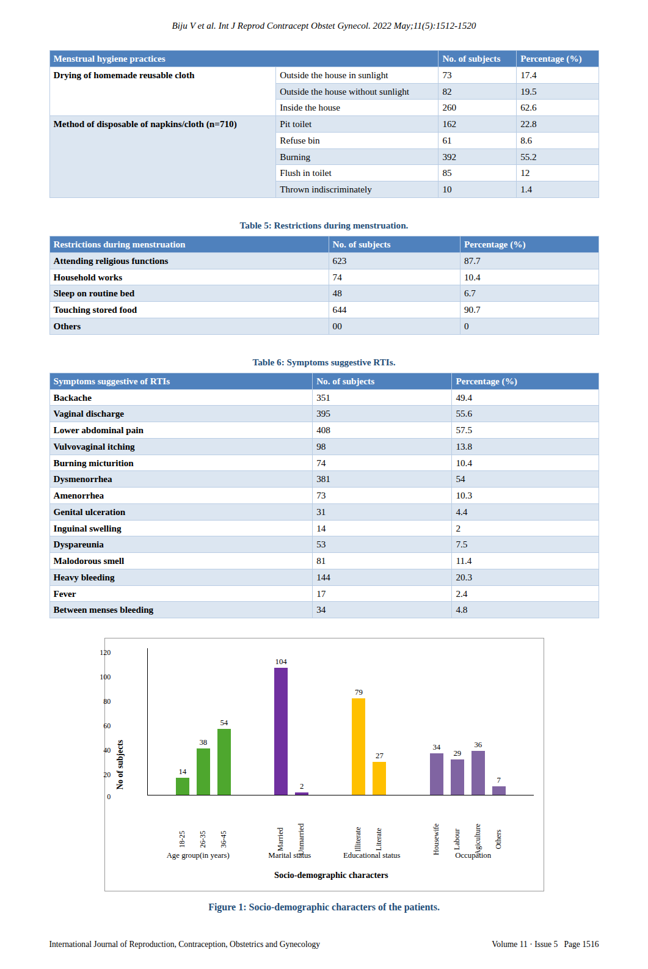Biju V et al. Int J Reprod Contracept Obstet Gynecol. 2022 May;11(5):1512-1520
| Menstrual hygiene practices | No. of subjects | Percentage (%) |
| --- | --- | --- |
| Drying of homemade reusable cloth | Outside the house in sunlight | 73 | 17.4 |
| Outside the house without sunlight | 82 | 19.5 |
| Inside the house | 260 | 62.6 |
| Method of disposable of napkins/cloth (n=710) | Pit toilet | 162 | 22.8 |
| Refuse bin | 61 | 8.6 |
| Burning | 392 | 55.2 |
| Flush in toilet | 85 | 12 |
| Thrown indiscriminately | 10 | 1.4 |
Table 5: Restrictions during menstruation.
| Restrictions during menstruation | No. of subjects | Percentage (%) |
| --- | --- | --- |
| Attending religious functions | 623 | 87.7 |
| Household works | 74 | 10.4 |
| Sleep on routine bed | 48 | 6.7 |
| Touching stored food | 644 | 90.7 |
| Others | 00 | 0 |
Table 6: Symptoms suggestive RTIs.
| Symptoms suggestive of RTIs | No. of subjects | Percentage (%) |
| --- | --- | --- |
| Backache | 351 | 49.4 |
| Vaginal discharge | 395 | 55.6 |
| Lower abdominal pain | 408 | 57.5 |
| Vulvovaginal itching | 98 | 13.8 |
| Burning micturition | 74 | 10.4 |
| Dysmenorrhea | 381 | 54 |
| Amenorrhea | 73 | 10.3 |
| Genital ulceration | 31 | 4.4 |
| Inguinal swelling | 14 | 2 |
| Dyspareunia | 53 | 7.5 |
| Malodorous smell | 81 | 11.4 |
| Heavy bleeding | 144 | 20.3 |
| Fever | 17 | 2.4 |
| Between menses bleeding | 34 | 4.8 |
No of subjects
120
100
80
60
40
20
0
1418-25
3826-35
5436-45
104 Married
2 Unmarried
79 Illiterate
27 Literate
34 Housewife
29 Labour
36 Agiculture
7 Others
Age group(in years)
Marital status
Educational status
Occupation
Socio-demographic characters
Figure 1: Socio-demographic characters of the patients.
International Journal of Reproduction, Contraception, Obstetrics and Gynecology Volume 11 · Issue 5 Page 1516